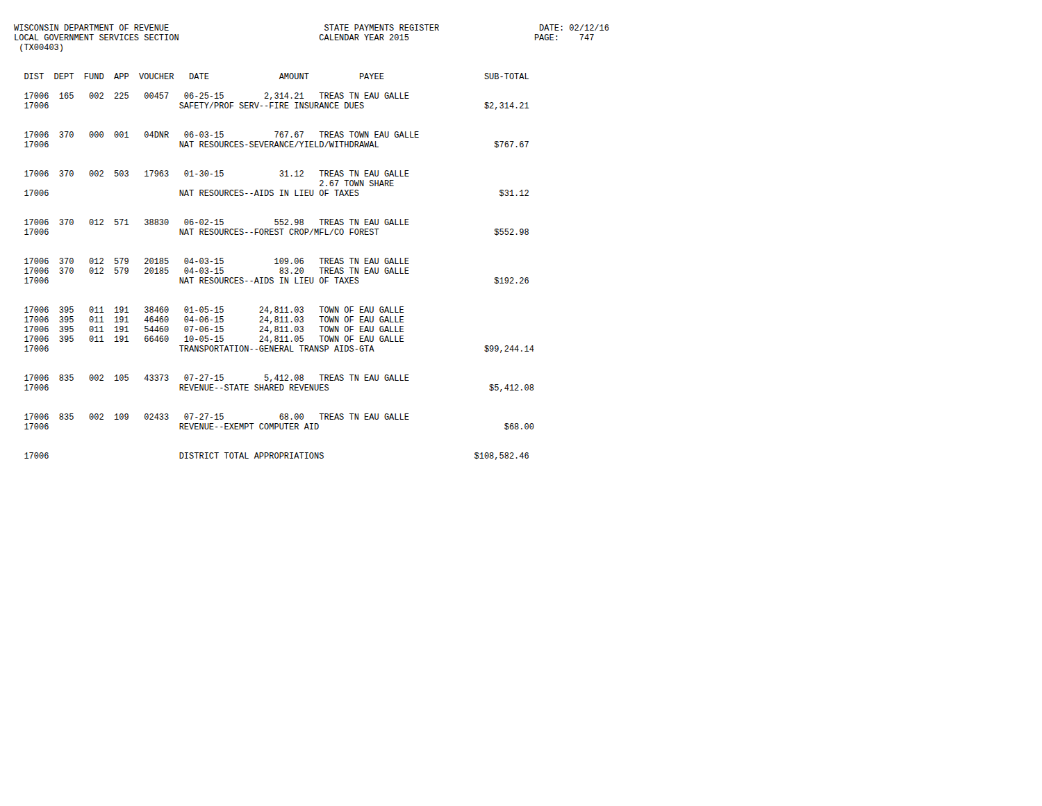WISCONSIN DEPARTMENT OF REVENUE STATE PAYMENTS REGISTER DATE: 02/12/16 LOCAL GOVERNMENT SERVICES SECTION CALENDAR YEAR 2015 PAGE: 747 (TX00403) DIST DEPT FUND APP VOUCHER DATE AMOUNT PAYEE SUB-TOTAL 17006 165 002 225 00457 06-25-15 2,314.21 TREAS TN EAU GALLE 17006 SAFETY/PROF SERV--FIRE INSURANCE DUES $2,314.21 17006 370 000 001 04DNR 06-03-15 767.67 TREAS TOWN EAU GALLE 17006 NAT RESOURCES-SEVERANCE/YIELD/WITHDRAWAL $767.67 17006 370 002 503 17963 01-30-15 31.12 TREAS TN EAU GALLE 2.67 TOWN SHARE 17006 NAT RESOURCES--AIDS IN LIEU OF TAXES $31.12 17006 370 012 571 38830 06-02-15 552.98 TREAS TN EAU GALLE 17006 NAT RESOURCES--FOREST CROP/MFL/CO FOREST $552.98 17006 370 012 579 20185 04-03-15 109.06 TREAS TN EAU GALLE 17006 370 012 579 20185 04-03-15 83.20 TREAS TN EAU GALLE 17006 NAT RESOURCES--AIDS IN LIEU OF TAXES $192.26 17006 395 011 191 38460 01-05-15 24,811.03 TOWN OF EAU GALLE 17006 395 011 191 46460 04-06-15 24,811.03 TOWN OF EAU GALLE 17006 395 011 191 54460 07-06-15 24,811.03 TOWN OF EAU GALLE 17006 395 011 191 66460 10-05-15 24,811.05 TOWN OF EAU GALLE 17006 TRANSPORTATION--GENERAL TRANSP AIDS-GTA $99,244.14 17006 835 002 105 43373 07-27-15 5,412.08 TREAS TN EAU GALLE 17006 REVENUE--STATE SHARED REVENUES $5,412.08 17006 835 002 109 02433 07-27-15 68.00 TREAS TN EAU GALLE 17006 REVENUE--EXEMPT COMPUTER AID $68.00 17006 DISTRICT TOTAL APPROPRIATIONS $108,582.46